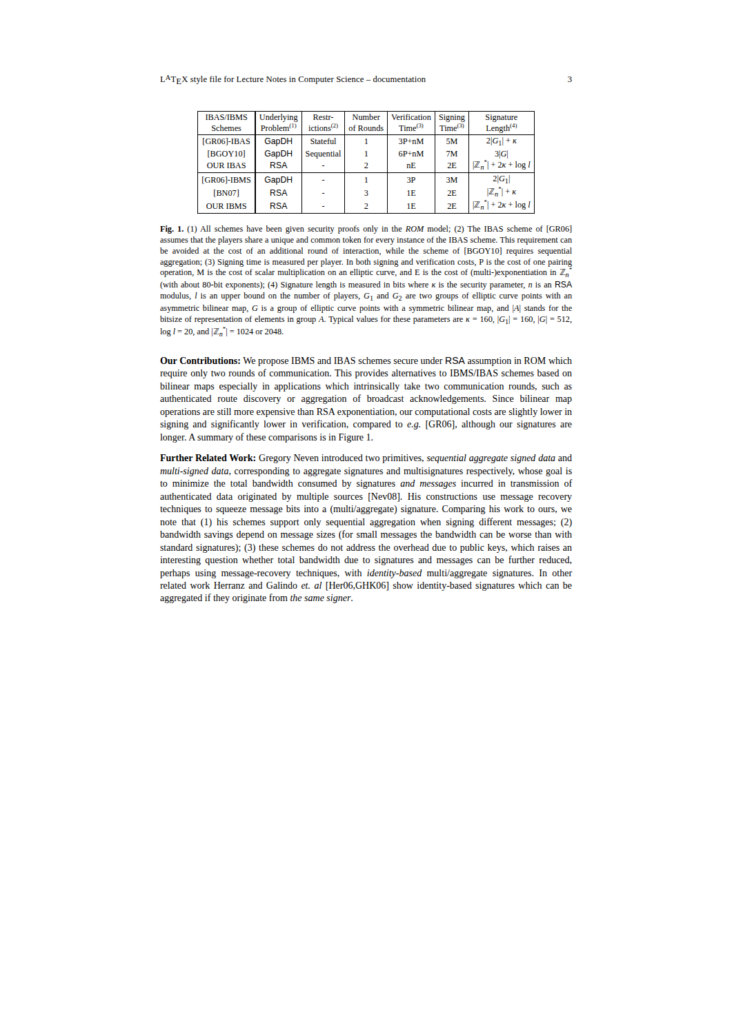LATEX style file for Lecture Notes in Computer Science – documentation 3
| IBAS/IBMS | Underlying | Restr- | Number | Verification | Signing | Signature |
| Schemes | Problem (1) | ictions (2) | of Rounds | Time (3) | Time (3) | Length (4) |
| [GR06]-IBAS | GapDH | Stateful | 1 | 3P+nM | 5M | 2/ G 1 / + κ |
| [BGOY10] | GapDH | Sequential | 1 | 6P+nM | 7M | 3/ G / |
| OUR IBAS | RSA | - | 2 | nE | 2E | /ℤ n * / + 2 κ + log l |
| [GR06]-IBMS | GapDH | - | 1 | 3P | 3M | 2/ G 1 / |
| [BN07] | RSA | - | 3 | 1E | 2E | /ℤ n * / + κ |
| OUR IBMS | RSA | - | 2 | 1E | 2E | /ℤ n * / + 2 κ + log l |
Fig. 1. (1) All schemes have been given security proofs only in the ROM model; (2) The IBAS scheme of [GR06] assumes that the players share a unique and common token for every instance of the IBAS scheme. This requirement can be avoided at the cost of an additional round of interaction, while the scheme of [BGOY10] requires sequential aggregation; (3) Signing time is measured per player. In both signing and verification costs, P is the cost of one pairing operation, M is the cost of scalar multiplication on an elliptic curve, and E is the cost of (multi-)exponentiation in ℤn* (with about 80-bit exponents); (4) Signature length is measured in bits where κ is the security parameter, n is an RSA modulus, l is an upper bound on the number of players, G1 and G2 are two groups of elliptic curve points with an asymmetric bilinear map, G is a group of elliptic curve points with a symmetric bilinear map, and |A| stands for the bitsize of representation of elements in group A. Typical values for these parameters are κ = 160, |G1| = 160, |G| = 512, log l = 20, and |ℤn*| = 1024 or 2048.
Our Contributions: We propose IBMS and IBAS schemes secure under RSA assumption in ROM which require only two rounds of communication. This provides alternatives to IBMS/IBAS schemes based on bilinear maps especially in applications which intrinsically take two communication rounds, such as authenticated route discovery or aggregation of broadcast acknowledgements. Since bilinear map operations are still more expensive than RSA exponentiation, our computational costs are slightly lower in signing and significantly lower in verification, compared to e.g. [GR06], although our signatures are longer. A summary of these comparisons is in Figure 1.
Further Related Work: Gregory Neven introduced two primitives, sequential aggregate signed data and multi-signed data, corresponding to aggregate signatures and multisignatures respectively, whose goal is to minimize the total bandwidth consumed by signatures and messages incurred in transmission of authenticated data originated by multiple sources [Nev08]. His constructions use message recovery techniques to squeeze message bits into a (multi/aggregate) signature. Comparing his work to ours, we note that (1) his schemes support only sequential aggregation when signing different messages; (2) bandwidth savings depend on message sizes (for small messages the bandwidth can be worse than with standard signatures); (3) these schemes do not address the overhead due to public keys, which raises an interesting question whether total bandwidth due to signatures and messages can be further reduced, perhaps using message-recovery techniques, with identity-based multi/aggregate signatures. In other related work Herranz and Galindo et. al [Her06,GHK06] show identity-based signatures which can be aggregated if they originate from the same signer.